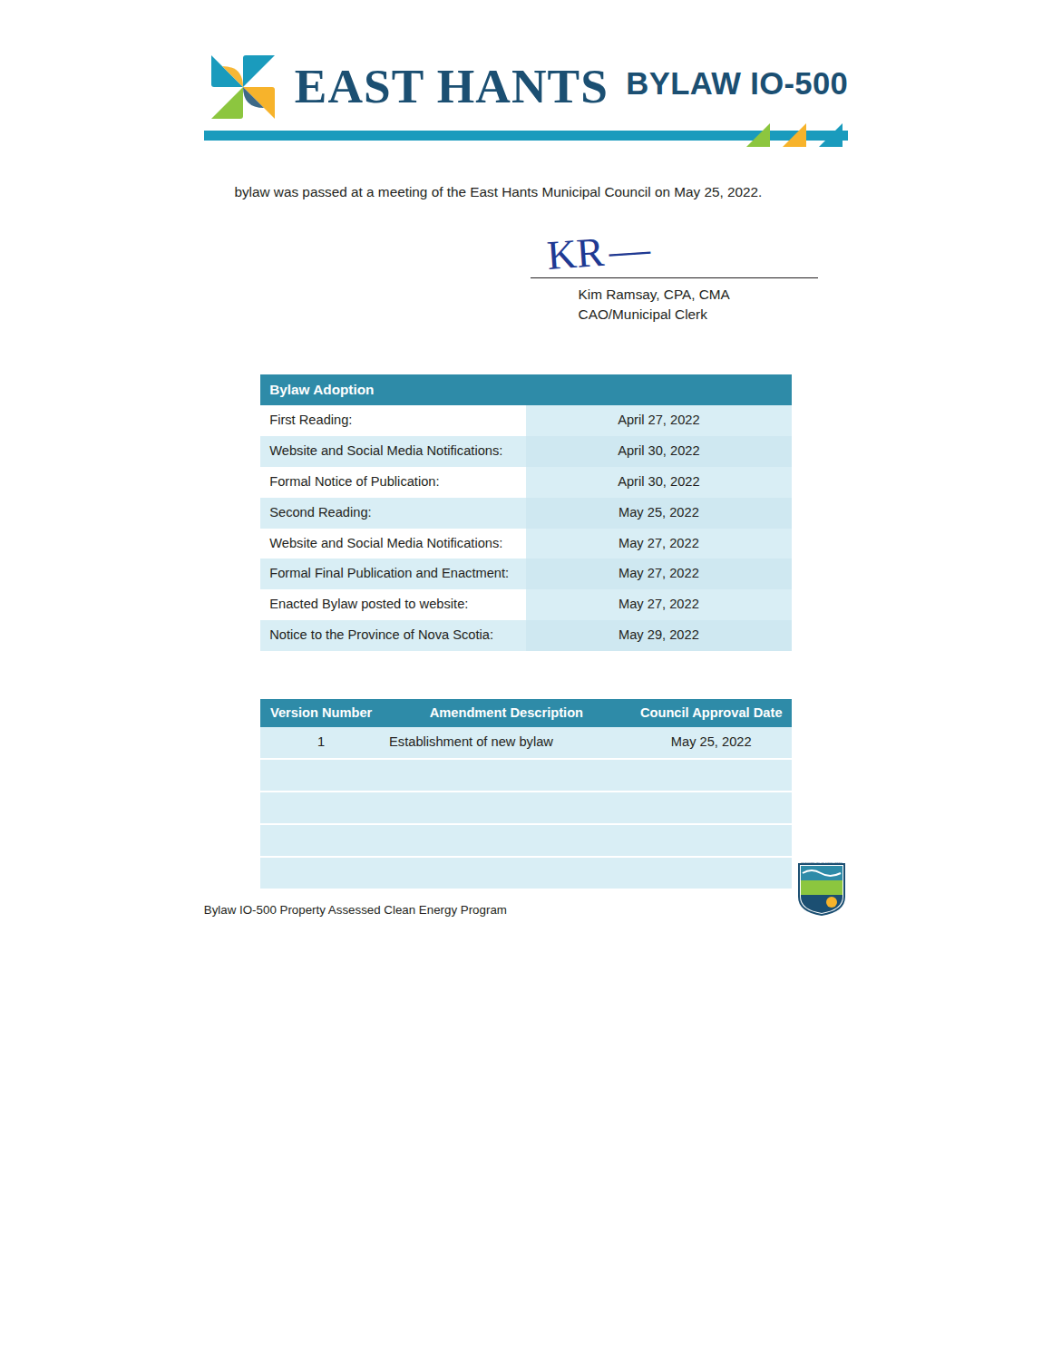EAST HANTS
BYLAW IO-500
bylaw was passed at a meeting of the East Hants Municipal Council on May 25, 2022.
KR  —
Kim Ramsay, CPA, CMA
CAO/Municipal Clerk
| Bylaw Adoption |
| --- |
| First Reading: | April 27, 2022 |
| Website and Social Media Notifications: | April 30, 2022 |
| Formal Notice of Publication: | April 30, 2022 |
| Second Reading: | May 25, 2022 |
| Website and Social Media Notifications: | May 27, 2022 |
| Formal Final Publication and Enactment: | May 27, 2022 |
| Enacted Bylaw posted to website: | May 27, 2022 |
| Notice to the Province of Nova Scotia: | May 29, 2022 |
| Version Number | Amendment Description | Council Approval Date |
| --- | --- | --- |
| 1 | Establishment of new bylaw | May 25, 2022 |
Bylaw IO-500 Property Assessed Clean Energy Program
MUNICIPALITY OF EAST HANTS